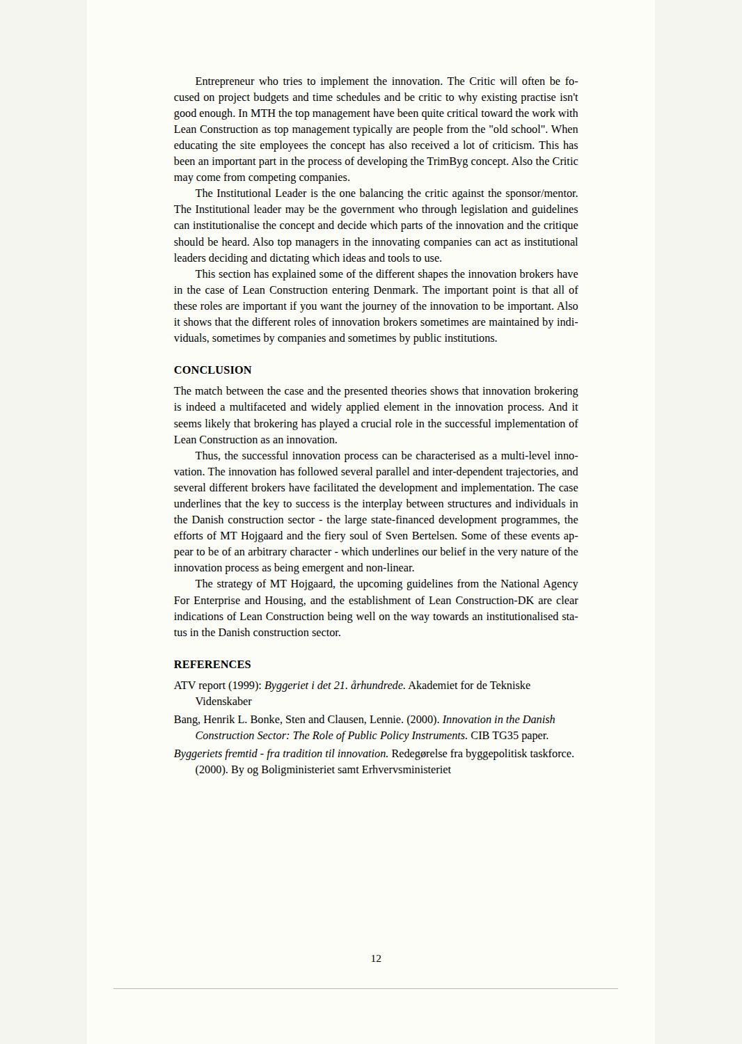Entrepreneur who tries to implement the innovation. The Critic will often be focused on project budgets and time schedules and be critic to why existing practise isn't good enough. In MTH the top management have been quite critical toward the work with Lean Construction as top management typically are people from the "old school". When educating the site employees the concept has also received a lot of criticism. This has been an important part in the process of developing the TrimByg concept. Also the Critic may come from competing companies.
The Institutional Leader is the one balancing the critic against the sponsor/mentor. The Institutional leader may be the government who through legislation and guidelines can institutionalise the concept and decide which parts of the innovation and the critique should be heard. Also top managers in the innovating companies can act as institutional leaders deciding and dictating which ideas and tools to use.
This section has explained some of the different shapes the innovation brokers have in the case of Lean Construction entering Denmark. The important point is that all of these roles are important if you want the journey of the innovation to be important. Also it shows that the different roles of innovation brokers sometimes are maintained by individuals, sometimes by companies and sometimes by public institutions.
Conclusion
The match between the case and the presented theories shows that innovation brokering is indeed a multifaceted and widely applied element in the innovation process. And it seems likely that brokering has played a crucial role in the successful implementation of Lean Construction as an innovation.
Thus, the successful innovation process can be characterised as a multi-level innovation. The innovation has followed several parallel and inter-dependent trajectories, and several different brokers have facilitated the development and implementation. The case underlines that the key to success is the interplay between structures and individuals in the Danish construction sector - the large state-financed development programmes, the efforts of MT Hojgaard and the fiery soul of Sven Bertelsen. Some of these events appear to be of an arbitrary character - which underlines our belief in the very nature of the innovation process as being emergent and non-linear.
The strategy of MT Hojgaard, the upcoming guidelines from the National Agency For Enterprise and Housing, and the establishment of Lean Construction-DK are clear indications of Lean Construction being well on the way towards an institutionalised status in the Danish construction sector.
References
ATV report (1999): Byggeriet i det 21. århundrede. Akademiet for de Tekniske Videnskaber
Bang, Henrik L. Bonke, Sten and Clausen, Lennie. (2000). Innovation in the Danish Construction Sector: The Role of Public Policy Instruments. CIB TG35 paper.
Byggeriets fremtid - fra tradition til innovation. Redegørelse fra byggepolitisk taskforce. (2000). By og Boligministeriet samt Erhvervsministeriet
12